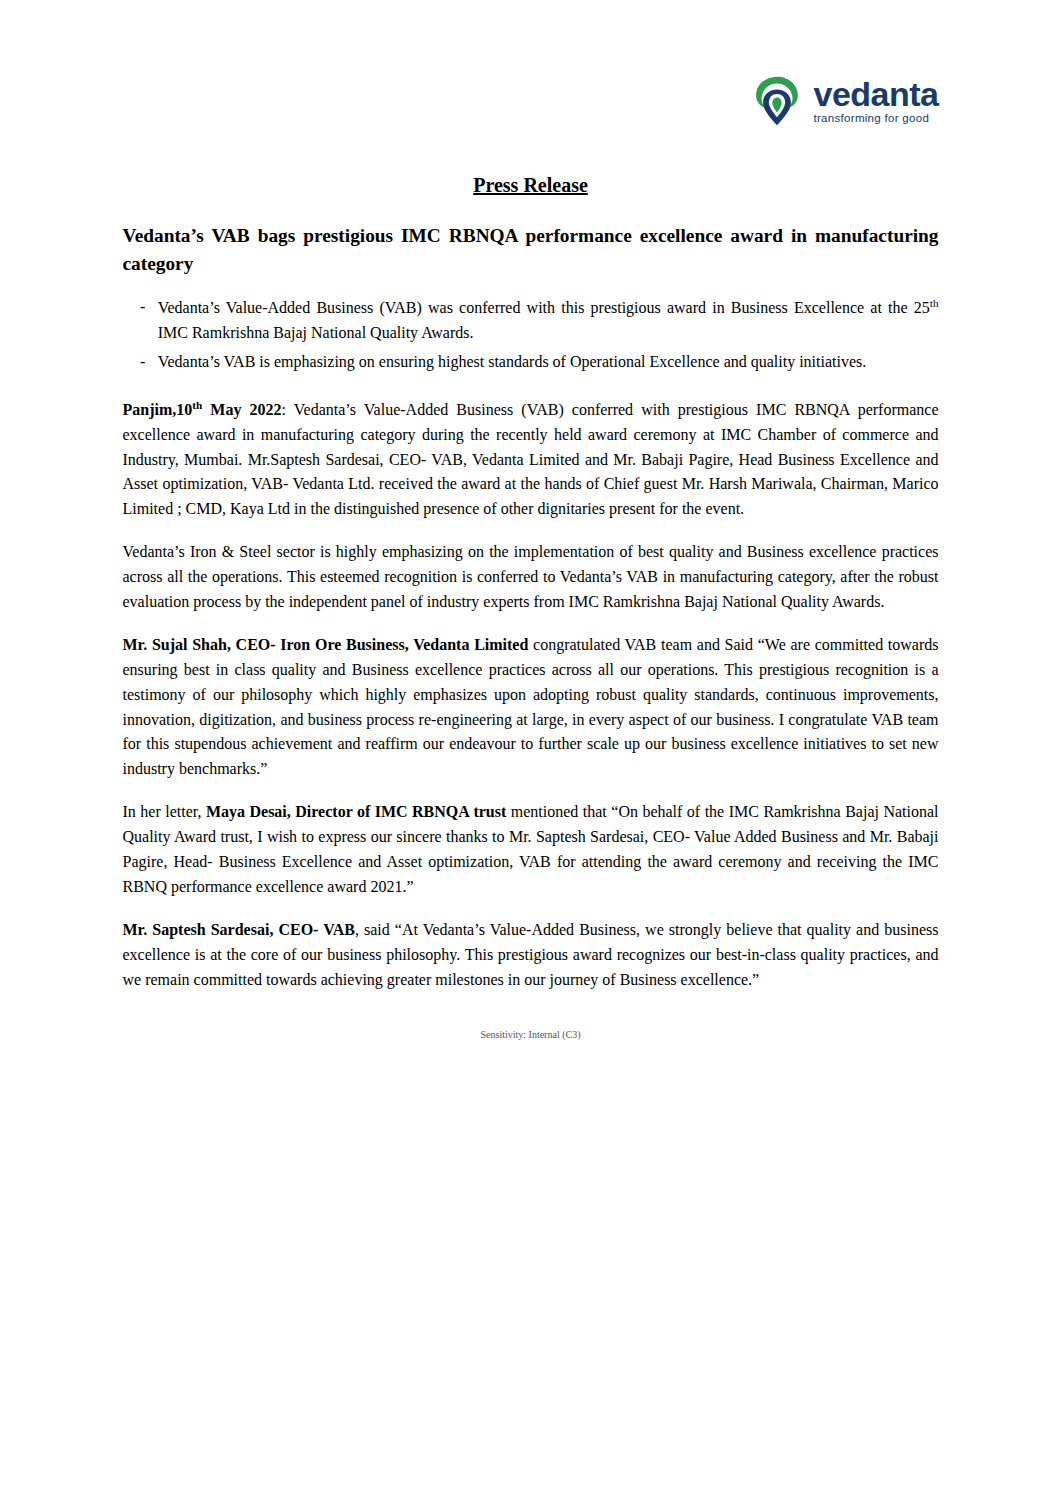vedanta transforming for good
Press Release
Vedanta’s VAB bags prestigious IMC RBNQA performance excellence award in manufacturing category
Vedanta’s Value-Added Business (VAB) was conferred with this prestigious award in Business Excellence at the 25th IMC Ramkrishna Bajaj National Quality Awards.
Vedanta’s VAB is emphasizing on ensuring highest standards of Operational Excellence and quality initiatives.
Panjim,10th May 2022: Vedanta’s Value-Added Business (VAB) conferred with prestigious IMC RBNQA performance excellence award in manufacturing category during the recently held award ceremony at IMC Chamber of commerce and Industry, Mumbai. Mr.Saptesh Sardesai, CEO- VAB, Vedanta Limited and Mr. Babaji Pagire, Head Business Excellence and Asset optimization, VAB- Vedanta Ltd. received the award at the hands of Chief guest Mr. Harsh Mariwala, Chairman, Marico Limited ; CMD, Kaya Ltd in the distinguished presence of other dignitaries present for the event.
Vedanta’s Iron & Steel sector is highly emphasizing on the implementation of best quality and Business excellence practices across all the operations. This esteemed recognition is conferred to Vedanta’s VAB in manufacturing category, after the robust evaluation process by the independent panel of industry experts from IMC Ramkrishna Bajaj National Quality Awards.
Mr. Sujal Shah, CEO- Iron Ore Business, Vedanta Limited congratulated VAB team and Said “We are committed towards ensuring best in class quality and Business excellence practices across all our operations. This prestigious recognition is a testimony of our philosophy which highly emphasizes upon adopting robust quality standards, continuous improvements, innovation, digitization, and business process re-engineering at large, in every aspect of our business. I congratulate VAB team for this stupendous achievement and reaffirm our endeavour to further scale up our business excellence initiatives to set new industry benchmarks.”
In her letter, Maya Desai, Director of IMC RBNQA trust mentioned that “On behalf of the IMC Ramkrishna Bajaj National Quality Award trust, I wish to express our sincere thanks to Mr. Saptesh Sardesai, CEO- Value Added Business and Mr. Babaji Pagire, Head- Business Excellence and Asset optimization, VAB for attending the award ceremony and receiving the IMC RBNQ performance excellence award 2021.”
Mr. Saptesh Sardesai, CEO- VAB, said “At Vedanta’s Value-Added Business, we strongly believe that quality and business excellence is at the core of our business philosophy. This prestigious award recognizes our best-in-class quality practices, and we remain committed towards achieving greater milestones in our journey of Business excellence.”
Sensitivity: Internal (C3)